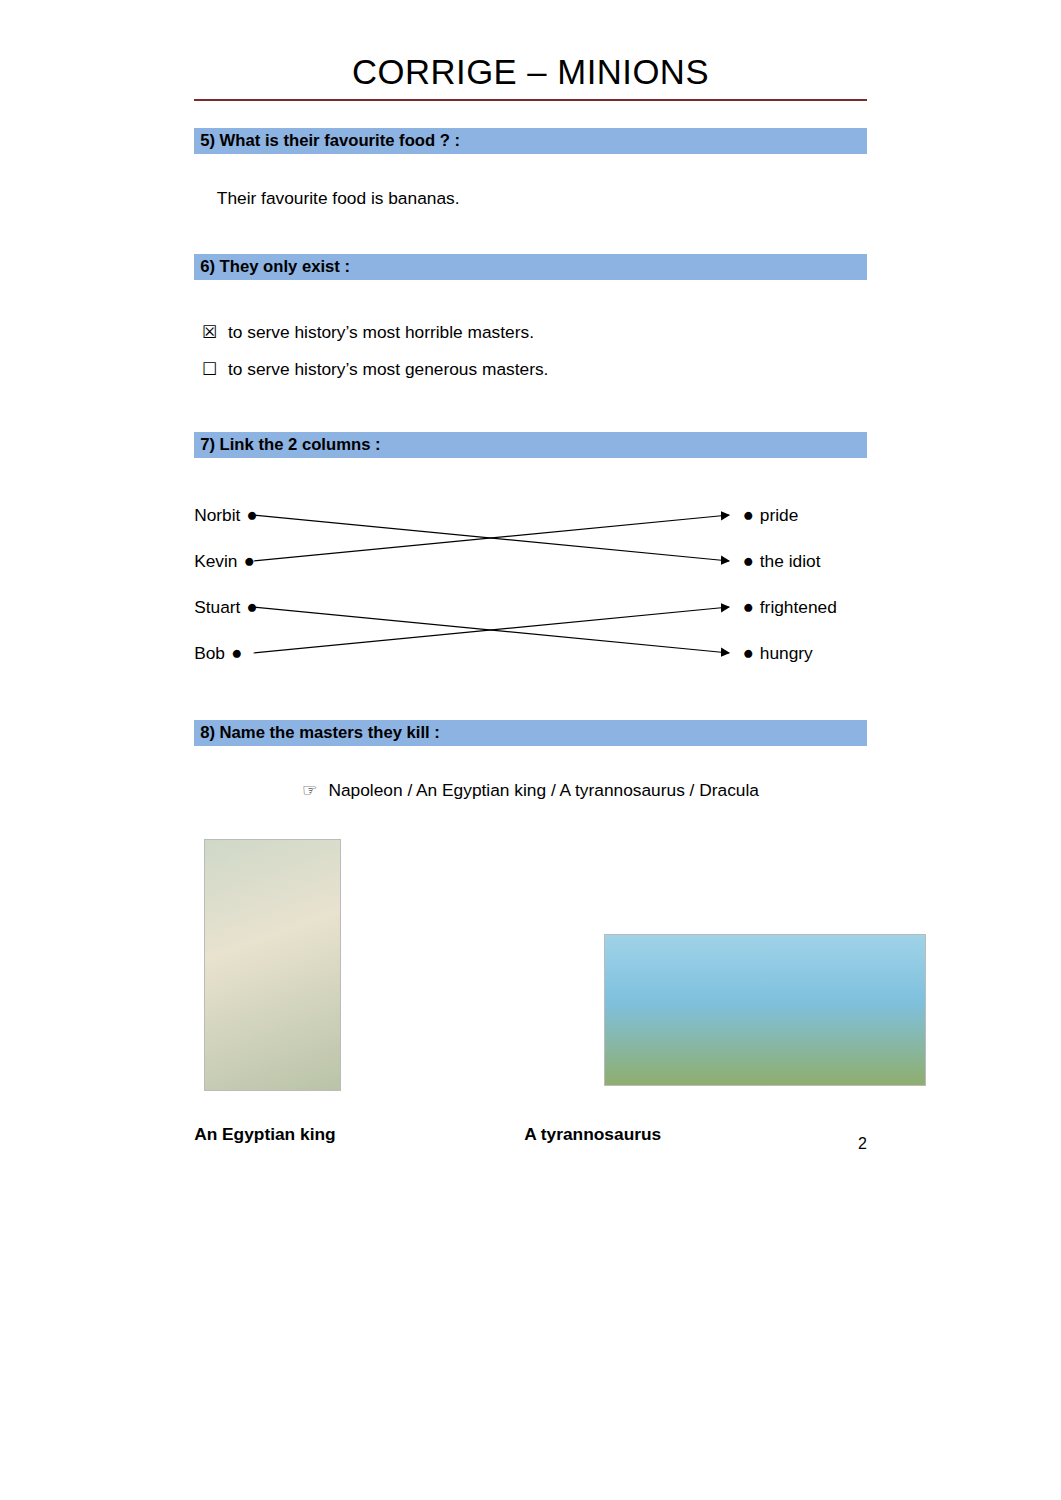CORRIGE – MINIONS
5) What is their favourite food ? :
Their favourite food is bananas.
6) They only exist :
☒ to serve history’s most horrible masters.
☐ to serve history’s most generous masters.
7) Link the 2 columns :
Norbit ●
Kevin ●
Stuart ●
Bob ●
● pride
● the idiot
● frightened
● hungry
8) Name the masters they kill :
☞ Napoleon / An Egyptian king / A tyrannosaurus / Dracula
An Egyptian king
A tyrannosaurus
2